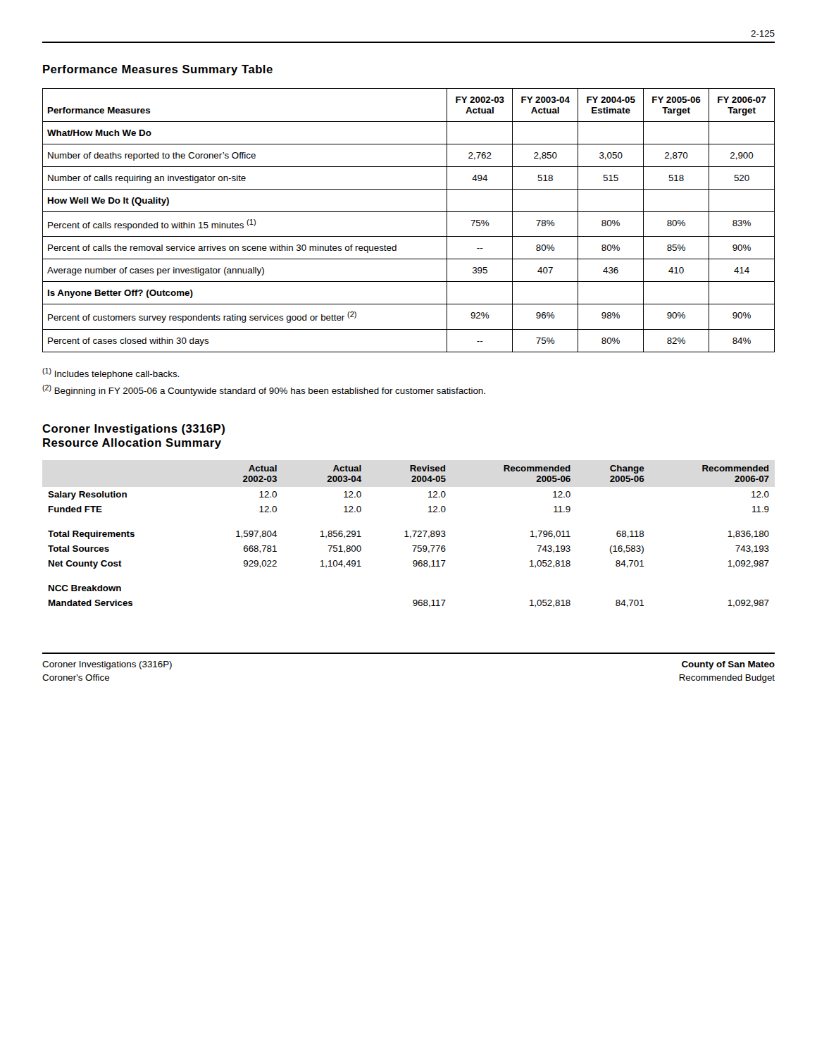2-125
Performance Measures Summary Table
| Performance Measures | FY 2002-03 Actual | FY 2003-04 Actual | FY 2004-05 Estimate | FY 2005-06 Target | FY 2006-07 Target |
| --- | --- | --- | --- | --- | --- |
| What/How Much We Do | | | | | |
| Number of deaths reported to the Coroner’s Office | 2,762 | 2,850 | 3,050 | 2,870 | 2,900 |
| Number of calls requiring an investigator on-site | 494 | 518 | 515 | 518 | 520 |
| How Well We Do It (Quality) | | | | | |
| Percent of calls responded to within 15 minutes (1) | 75% | 78% | 80% | 80% | 83% |
| Percent of calls the removal service arrives on scene within 30 minutes of requested | -- | 80% | 80% | 85% | 90% |
| Average number of cases per investigator (annually) | 395 | 407 | 436 | 410 | 414 |
| Is Anyone Better Off? (Outcome) | | | | | |
| Percent of customers survey respondents rating services good or better (2) | 92% | 96% | 98% | 90% | 90% |
| Percent of cases closed within 30 days | -- | 75% | 80% | 82% | 84% |
(1) Includes telephone call-backs.
(2) Beginning in FY 2005-06 a Countywide standard of 90% has been established for customer satisfaction.
Coroner Investigations (3316P)Resource Allocation Summary
| | Actual 2002-03 | Actual 2003-04 | Revised 2004-05 | Recommended 2005-06 | Change 2005-06 | Recommended 2006-07 |
| --- | --- | --- | --- | --- | --- | --- |
| Salary Resolution | 12.0 | 12.0 | 12.0 | 12.0 | | 12.0 |
| Funded FTE | 12.0 | 12.0 | 12.0 | 11.9 | | 11.9 |
| Total Requirements | 1,597,804 | 1,856,291 | 1,727,893 | 1,796,011 | 68,118 | 1,836,180 |
| Total Sources | 668,781 | 751,800 | 759,776 | 743,193 | (16,583) | 743,193 |
| Net County Cost | 929,022 | 1,104,491 | 968,117 | 1,052,818 | 84,701 | 1,092,987 |
| NCC Breakdown | | | | | | |
| Mandated Services | | | 968,117 | 1,052,818 | 84,701 | 1,092,987 |
Coroner Investigations (3316P)
Coroner's Office
County of San Mateo
Recommended Budget